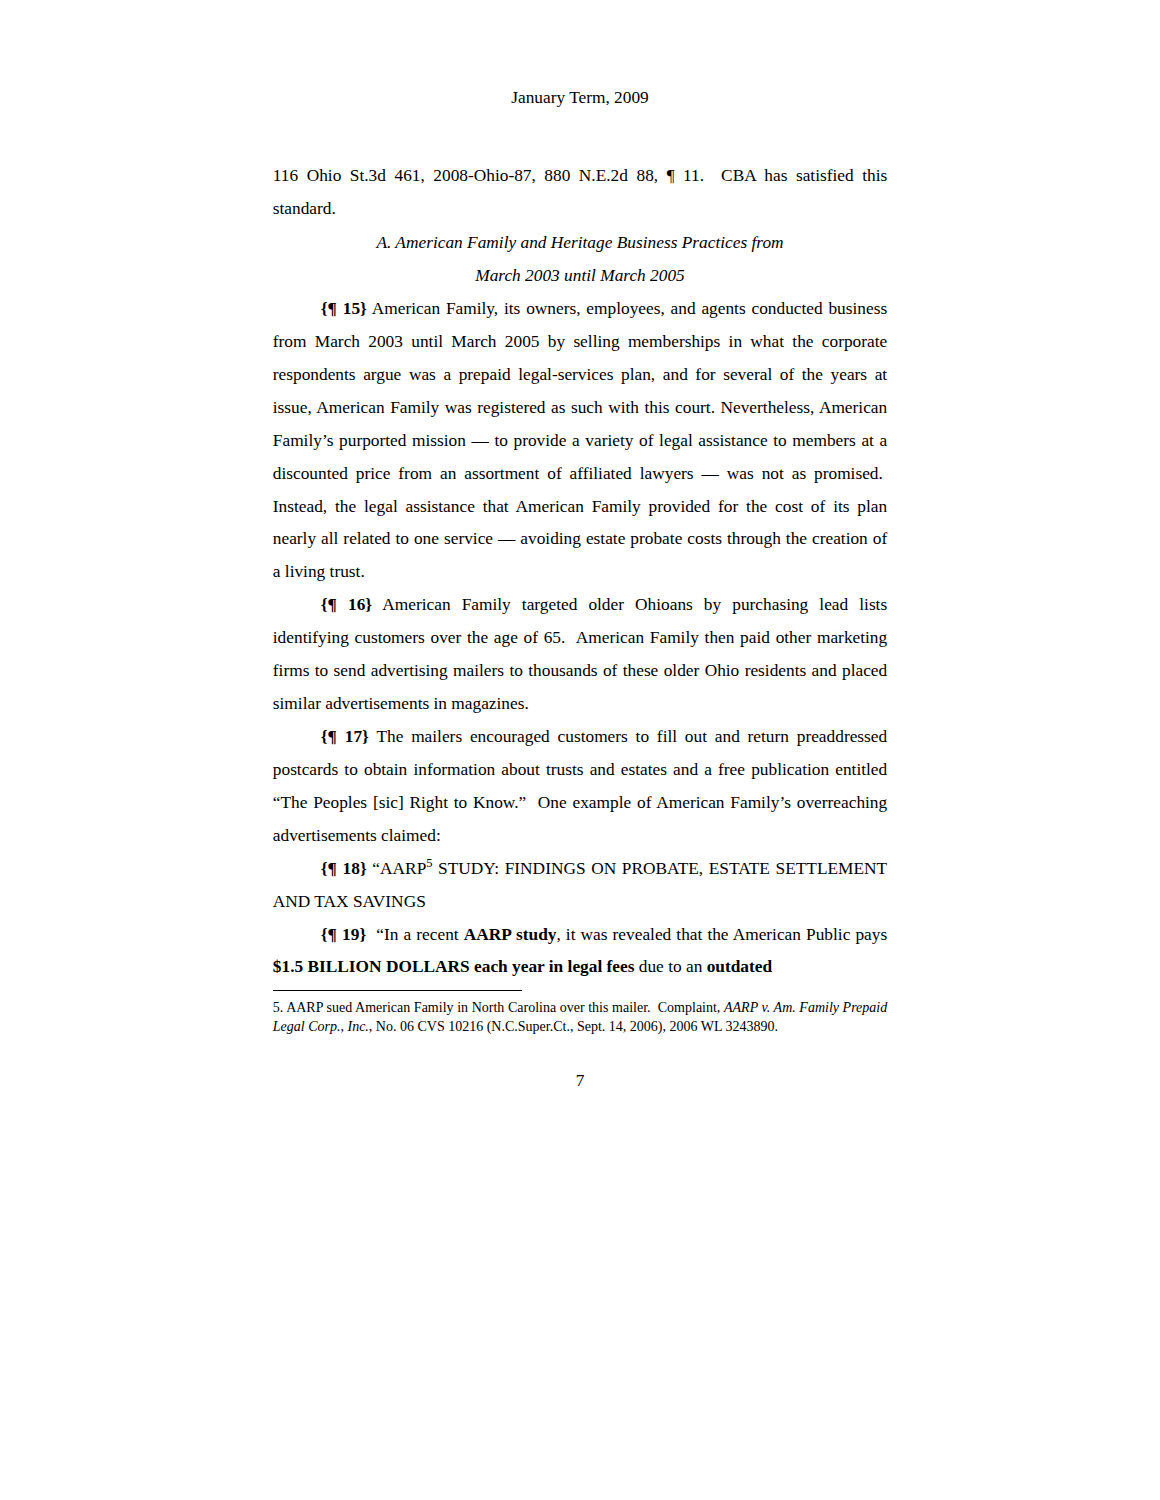January Term, 2009
116 Ohio St.3d 461, 2008-Ohio-87, 880 N.E.2d 88, ¶ 11. CBA has satisfied this standard.
A. American Family and Heritage Business Practices from
March 2003 until March 2005
{¶ 15} American Family, its owners, employees, and agents conducted business from March 2003 until March 2005 by selling memberships in what the corporate respondents argue was a prepaid legal-services plan, and for several of the years at issue, American Family was registered as such with this court. Nevertheless, American Family’s purported mission — to provide a variety of legal assistance to members at a discounted price from an assortment of affiliated lawyers — was not as promised. Instead, the legal assistance that American Family provided for the cost of its plan nearly all related to one service — avoiding estate probate costs through the creation of a living trust.
{¶ 16} American Family targeted older Ohioans by purchasing lead lists identifying customers over the age of 65. American Family then paid other marketing firms to send advertising mailers to thousands of these older Ohio residents and placed similar advertisements in magazines.
{¶ 17} The mailers encouraged customers to fill out and return preaddressed postcards to obtain information about trusts and estates and a free publication entitled “The Peoples [sic] Right to Know.” One example of American Family’s overreaching advertisements claimed:
{¶ 18} “AARP5 STUDY: FINDINGS ON PROBATE, ESTATE SETTLEMENT AND TAX SAVINGS
{¶ 19} “In a recent AARP study, it was revealed that the American Public pays $1.5 BILLION DOLLARS each year in legal fees due to an outdated
5. AARP sued American Family in North Carolina over this mailer. Complaint, AARP v. Am. Family Prepaid Legal Corp., Inc., No. 06 CVS 10216 (N.C.Super.Ct., Sept. 14, 2006), 2006 WL 3243890.
7